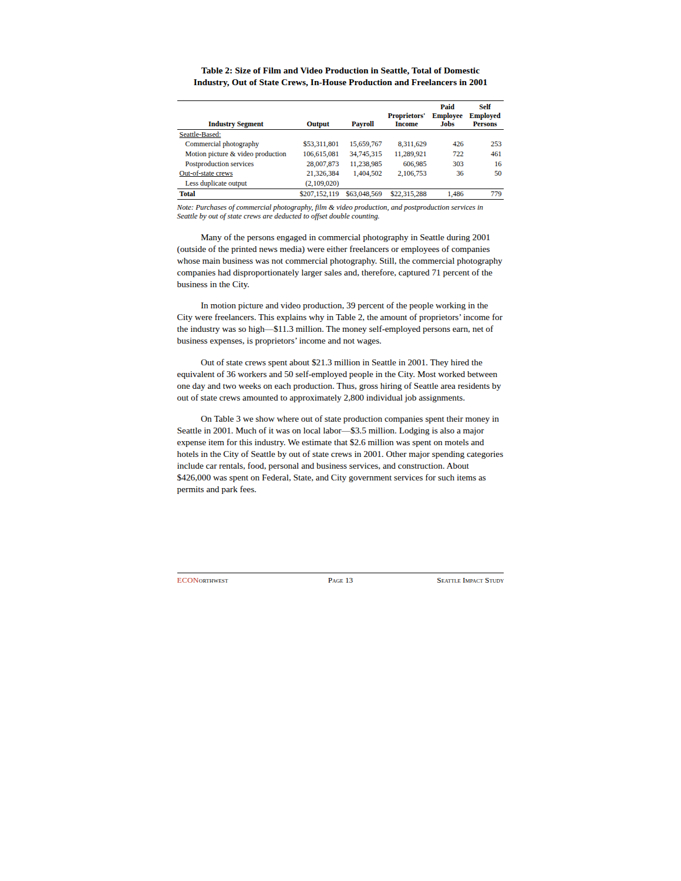Table 2: Size of Film and Video Production in Seattle, Total of Domestic
Industry, Out of State Crews, In-House Production and Freelancers in 2001
| | | | | Paid | Self |
| --- | --- | --- | --- | --- | --- |
| | | | Proprietors' | Employee | Employed |
| Industry Segment | Output | Payroll | Income | Jobs | Persons |
| Seattle-Based: | | | | | |
| Commercial photography | $53,311,801 | 15,659,767 | 8,311,629 | 426 | 253 |
| Motion picture & video production | 106,615,081 | 34,745,315 | 11,289,921 | 722 | 461 |
| Postproduction services | 28,007,873 | 11,238,985 | 606,985 | 303 | 16 |
| Out-of-state crews | 21,326,384 | 1,404,502 | 2,106,753 | 36 | 50 |
| Less duplicate output | (2,109,020) | | | | |
| Total | $207,152,119 | $63,048,569 | $22,315,288 | 1,486 | 779 |
Note: Purchases of commercial photography, film & video production, and postproduction services in Seattle by out of state crews are deducted to offset double counting.
Many of the persons engaged in commercial photography in Seattle during 2001 (outside of the printed news media) were either freelancers or employees of companies whose main business was not commercial photography. Still, the commercial photography companies had disproportionately larger sales and, therefore, captured 71 percent of the business in the City.
In motion picture and video production, 39 percent of the people working in the City were freelancers. This explains why in Table 2, the amount of proprietors’ income for the industry was so high—$11.3 million. The money self-employed persons earn, net of business expenses, is proprietors’ income and not wages.
Out of state crews spent about $21.3 million in Seattle in 2001. They hired the equivalent of 36 workers and 50 self-employed people in the City. Most worked between one day and two weeks on each production. Thus, gross hiring of Seattle area residents by out of state crews amounted to approximately 2,800 individual job assignments.
On Table 3 we show where out of state production companies spent their money in Seattle in 2001. Much of it was on local labor—$3.5 million. Lodging is also a major expense item for this industry. We estimate that $2.6 million was spent on motels and hotels in the City of Seattle by out of state crews in 2001. Other major spending categories include car rentals, food, personal and business services, and construction. About $426,000 was spent on Federal, State, and City government services for such items as permits and park fees.
ECON orthwest
Page 13
Seattle Impact Study